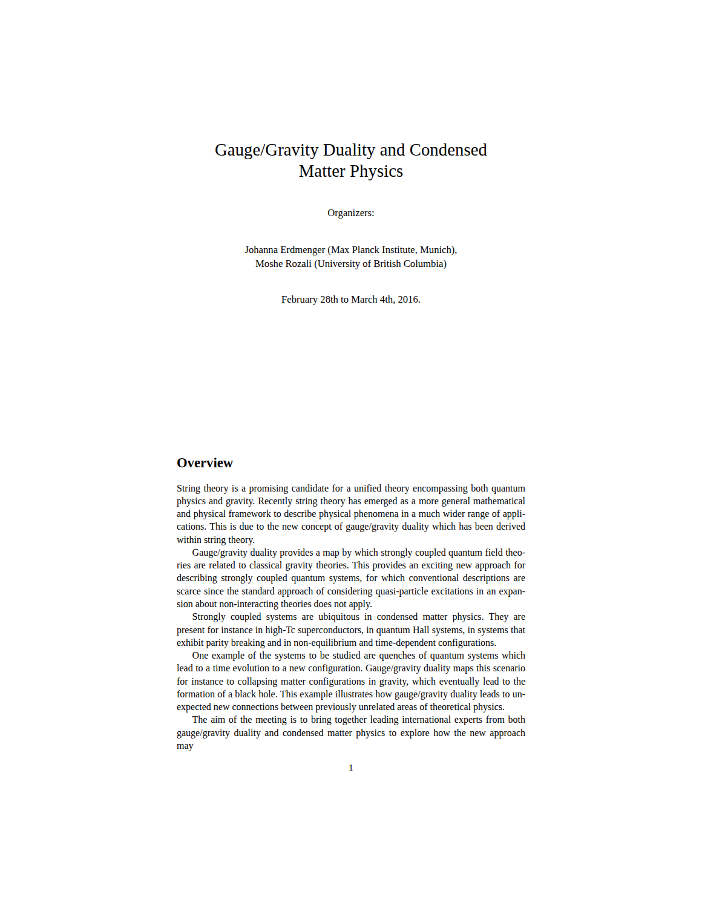Gauge/Gravity Duality and Condensed Matter Physics
Organizers:
Johanna Erdmenger (Max Planck Institute, Munich),
Moshe Rozali (University of British Columbia)
February 28th to March 4th, 2016.
Overview
String theory is a promising candidate for a unified theory encompassing both quantum physics and gravity. Recently string theory has emerged as a more general mathematical and physical framework to describe physical phenomena in a much wider range of applications. This is due to the new concept of gauge/gravity duality which has been derived within string theory.
Gauge/gravity duality provides a map by which strongly coupled quantum field theories are related to classical gravity theories. This provides an exciting new approach for describing strongly coupled quantum systems, for which conventional descriptions are scarce since the standard approach of considering quasi-particle excitations in an expansion about non-interacting theories does not apply.
Strongly coupled systems are ubiquitous in condensed matter physics. They are present for instance in high-Tc superconductors, in quantum Hall systems, in systems that exhibit parity breaking and in non-equilibrium and time-dependent configurations.
One example of the systems to be studied are quenches of quantum systems which lead to a time evolution to a new configuration. Gauge/gravity duality maps this scenario for instance to collapsing matter configurations in gravity, which eventually lead to the formation of a black hole. This example illustrates how gauge/gravity duality leads to unexpected new connections between previously unrelated areas of theoretical physics.
The aim of the meeting is to bring together leading international experts from both gauge/gravity duality and condensed matter physics to explore how the new approach may
1